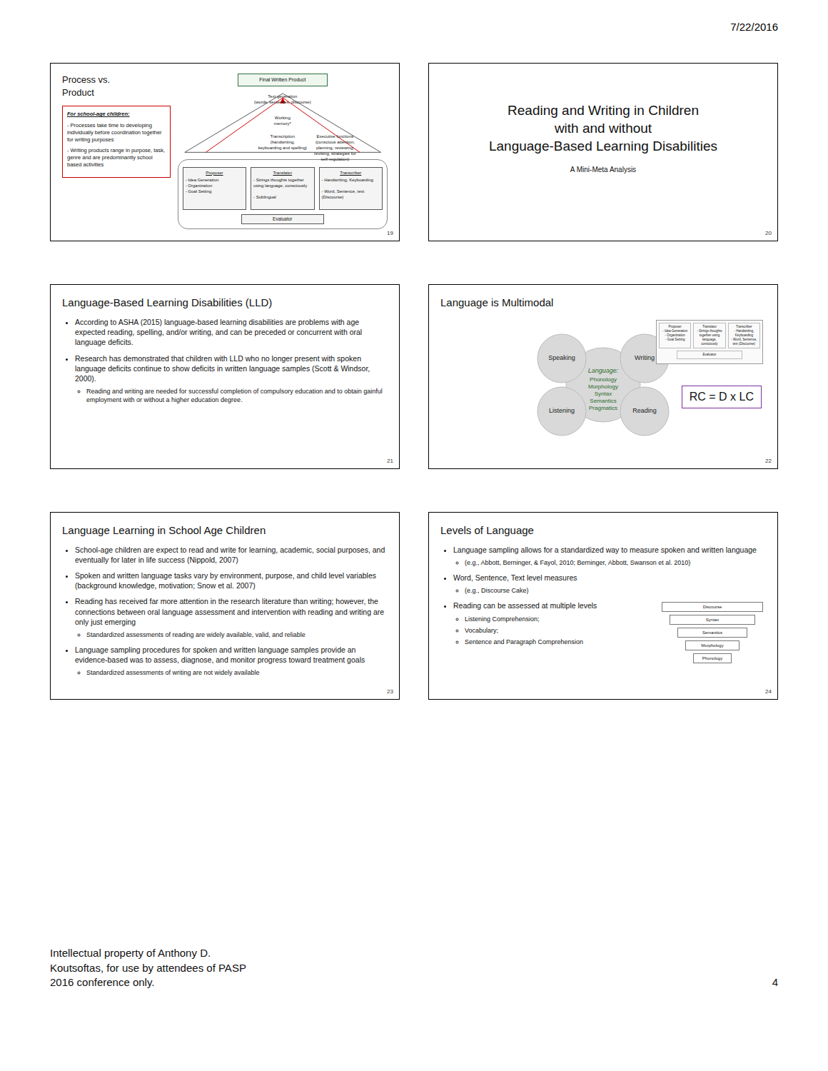7/22/2016
Process vs.
Product
For school-age children:
- Processes take time to developing individually before coordination together for writing purposes
- Writing products range in purpose, task, genre and are predominantly school based activities
Final Written Product
Text generation
(words, sentences, discourse)
Working
memory*
Transcription
(handwriting,
keyboarding and spelling)
Executive functions
(conscious attention,
planning, reviewing,
revising, strategies for
self-regulation)
Proposer- Idea Generation
- Organization
- Goal Setting
Translator- Strings thoughts together using language, consciously
- Sublingual
Transcriber- Handwriting, Keyboarding
- Word, Sentence, text (Discourse)
Evaluator
19
Reading and Writing in Children
with and without
Language-Based Learning Disabilities
A Mini-Meta Analysis
20
Language-Based Learning Disabilities (LLD)
According to ASHA (2015) language-based learning disabilities are problems with age expected reading, spelling, and/or writing, and can be preceded or concurrent with oral language deficits.
Research has demonstrated that children with LLD who no longer present with spoken language deficits continue to show deficits in written language samples (Scott & Windsor, 2000).
Reading and writing are needed for successful completion of compulsory education and to obtain gainful employment with or without a higher education degree.
21
Language is Multimodal
Speaking Writing Listening Reading Language: Phonology Morphology Syntax Semantics Pragmatics
Proposer
- Idea Generation
- Organization
- Goal Setting
Translator
- Strings thoughts together using language, consciously
Transcriber
- Handwriting, Keyboarding
- Word, Sentence, text (Discourse)
Evaluator
RC = D x LC
22
Language Learning in School Age Children
School-age children are expect to read and write for learning, academic, social purposes, and eventually for later in life success (Nippold, 2007)
Spoken and written language tasks vary by environment, purpose, and child level variables (background knowledge, motivation; Snow et al. 2007)
Reading has received far more attention in the research literature than writing; however, the connections between oral language assessment and intervention with reading and writing are only just emerging
Standardized assessments of reading are widely available, valid, and reliable
Language sampling procedures for spoken and written language samples provide an evidence-based was to assess, diagnose, and monitor progress toward treatment goals
Standardized assessments of writing are not widely available
23
Levels of Language
Language sampling allows for a standardized way to measure spoken and written language
(e.g., Abbott, Berninger, & Fayol, 2010; Berninger, Abbott, Swanson et al. 2010)
Word, Sentence, Text level measures
(e.g., Discourse Cake)
Reading can be assessed at multiple levels
Listening Comprehension;
Vocabulary;
Sentence and Paragraph Comprehension
Discourse
Syntax
Semantics
Morphology
Phonology
24
Intellectual property of Anthony D.
Koutsoftas, for use by attendees of PASP
2016 conference only.
4